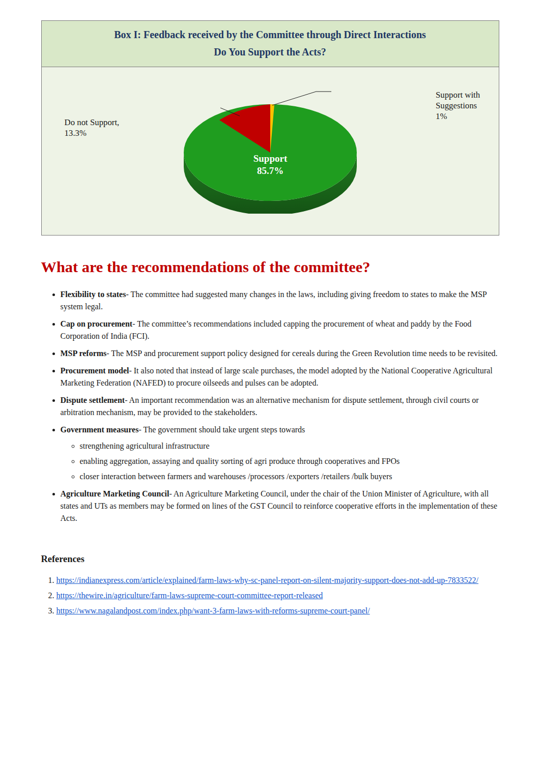Box I: Feedback received by the Committee through Direct Interactions Do You Support the Acts?
Support 85.7%
Do not Support,
13.3%
Support with
Suggestions
1%
What are the recommendations of the committee?
Flexibility to states- The committee had suggested many changes in the laws, including giving freedom to states to make the MSP system legal.
Cap on procurement- The committee’s recommendations included capping the procurement of wheat and paddy by the Food Corporation of India (FCI).
MSP reforms- The MSP and procurement support policy designed for cereals during the Green Revolution time needs to be revisited.
Procurement model- It also noted that instead of large scale purchases, the model adopted by the National Cooperative Agricultural Marketing Federation (NAFED) to procure oilseeds and pulses can be adopted.
Dispute settlement- An important recommendation was an alternative mechanism for dispute settlement, through civil courts or arbitration mechanism, may be provided to the stakeholders.
Government measures- The government should take urgent steps towards
strengthening agricultural infrastructure
enabling aggregation, assaying and quality sorting of agri produce through cooperatives and FPOs
closer interaction between farmers and warehouses /processors /exporters /retailers /bulk buyers
Agriculture Marketing Council- An Agriculture Marketing Council, under the chair of the Union Minister of Agriculture, with all states and UTs as members may be formed on lines of the GST Council to reinforce cooperative efforts in the implementation of these Acts.
References
https://indianexpress.com/article/explained/farm-laws-why-sc-panel-report-on-silent-majority-support-does-not-add-up-7833522/
https://thewire.in/agriculture/farm-laws-supreme-court-committee-report-released
https://www.nagalandpost.com/index.php/want-3-farm-laws-with-reforms-supreme-court-panel/